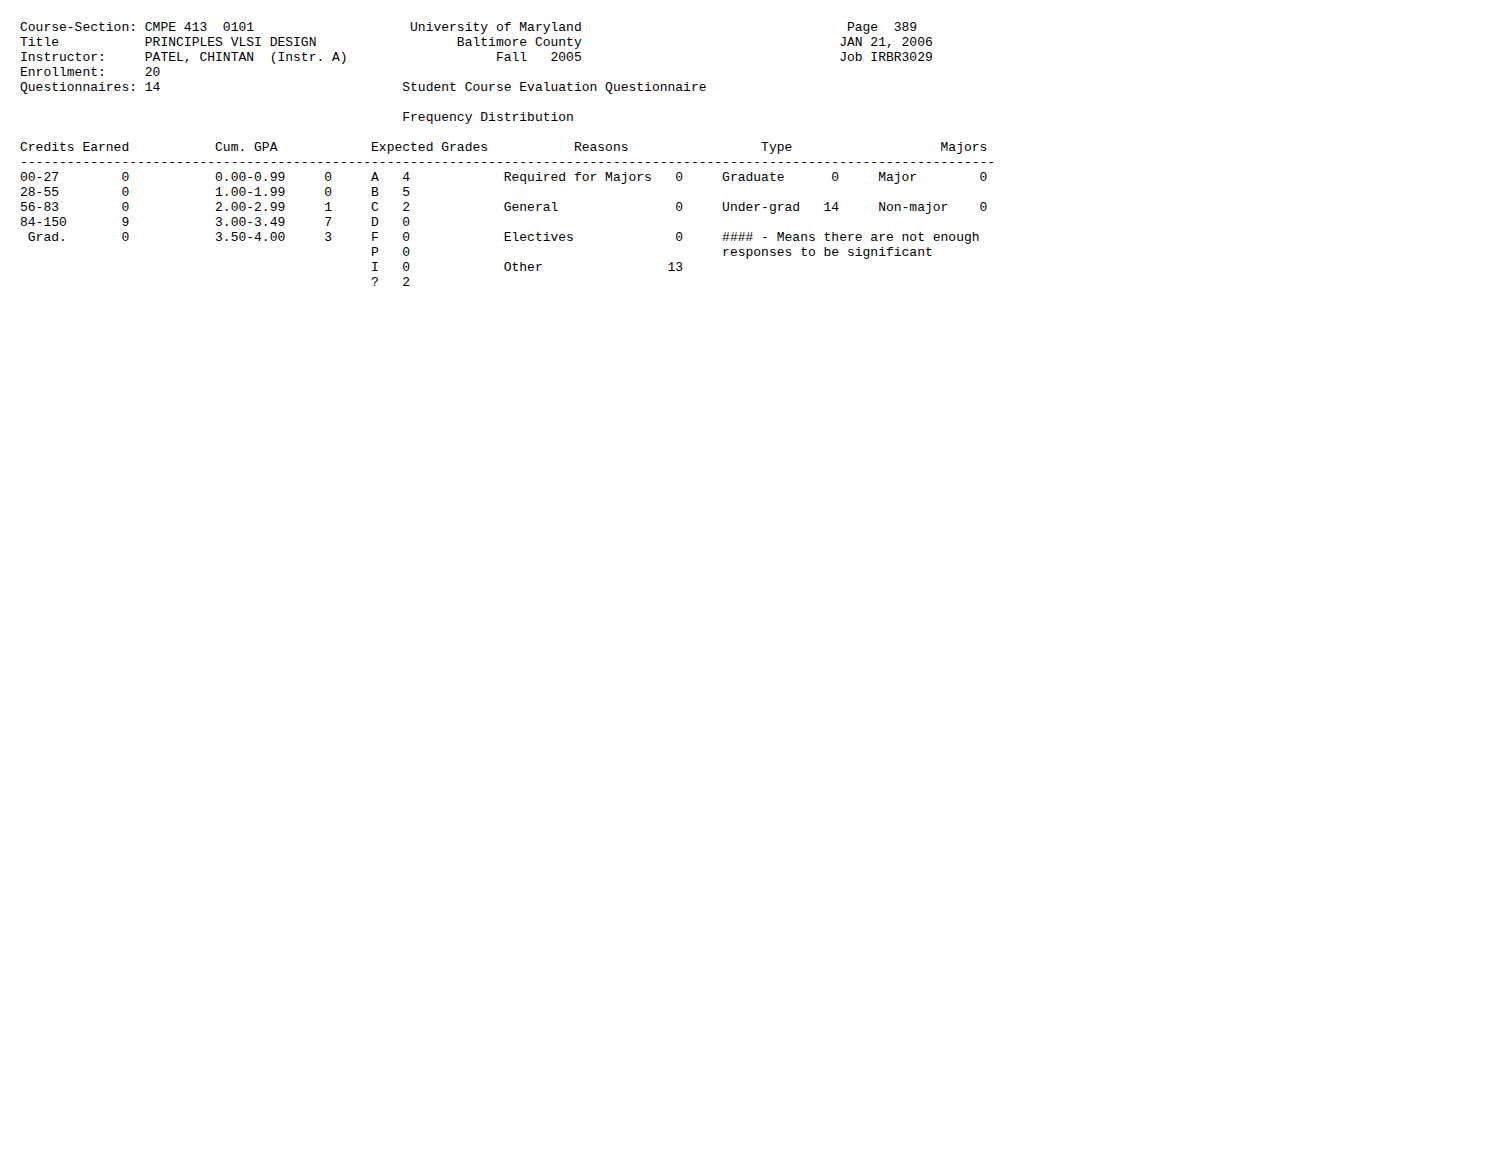Course-Section: CMPE 413  0101                    University of Maryland                                  Page  389
Title           PRINCIPLES VLSI DESIGN                  Baltimore County                                 JAN 21, 2006
Instructor:     PATEL, CHINTAN  (Instr. A)                   Fall   2005                                 Job IRBR3029
Enrollment:     20
Questionnaires: 14                               Student Course Evaluation Questionnaire

                                                 Frequency Distribution

Credits Earned           Cum. GPA            Expected Grades           Reasons                 Type                   Majors
-----------------------------------------------------------------------------------------------------------------------------
00-27        0           0.00-0.99     0     A   4            Required for Majors   0     Graduate      0     Major        0
28-55        0           1.00-1.99     0     B   5
56-83        0           2.00-2.99     1     C   2            General               0     Under-grad   14     Non-major    0
84-150       9           3.00-3.49     7     D   0
 Grad.       0           3.50-4.00     3     F   0            Electives             0     #### - Means there are not enough
                                             P   0                                        responses to be significant
                                             I   0            Other                13
                                             ?   2